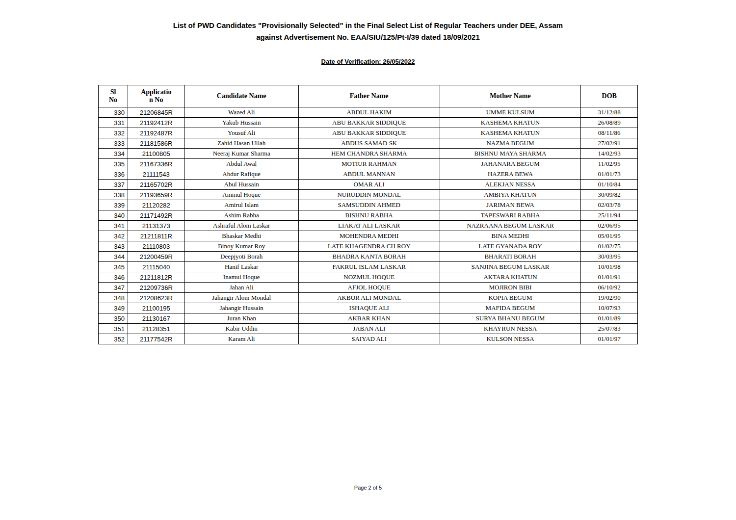List of PWD Candidates "Provisionally Selected" in the Final Select List of Regular Teachers under DEE, Assam
against Advertisement No. EAA/SIU/125/Pt-I/39 dated 18/09/2021
Date of Verification: 26/05/2022
| Sl No | Applicatio n No | Candidate Name | Father Name | Mother Name | DOB |
| --- | --- | --- | --- | --- | --- |
| 330 | 21206845R | Wazed Ali | ABDUL HAKIM | UMME KULSUM | 31/12/88 |
| 331 | 21192412R | Yakub Hussain | ABU BAKKAR SIDDIQUE | KASHEMA KHATUN | 26/08/89 |
| 332 | 21192487R | Yousuf Ali | ABU BAKKAR SIDDIQUE | KASHEMA KHATUN | 08/11/86 |
| 333 | 21181586R | Zahid Hasan Ullah | ABDUS SAMAD SK | NAZMA BEGUM | 27/02/91 |
| 334 | 21100805 | Neeraj Kumar Sharma | HEM CHANDRA SHARMA | BISHNU MAYA SHARMA | 14/02/93 |
| 335 | 21167336R | Abdul Awal | MOTIUR RAHMAN | JAHANARA BEGUM | 11/02/95 |
| 336 | 21111543 | Abdur Rafique | ABDUL MANNAN | HAZERA BEWA | 01/01/73 |
| 337 | 21165702R | Abul Hussain | OMAR ALI | ALEKJAN NESSA | 01/10/84 |
| 338 | 21193659R | Aminul Hoque | NURUDDIN MONDAL | AMBIYA KHATUN | 30/09/82 |
| 339 | 21120282 | Amirul Islam | SAMSUDDIN AHMED | JARIMAN BEWA | 02/03/78 |
| 340 | 21171492R | Ashim Rabha | BISHNU RABHA | TAPESWARI RABHA | 25/11/94 |
| 341 | 21131373 | Ashraful Alom Laskar | LIAKAT ALI LASKAR | NAZRAANA BEGUM LASKAR | 02/06/95 |
| 342 | 21211811R | Bhaskar Medhi | MOHENDRA MEDHI | BINA MEDHI | 05/01/95 |
| 343 | 21110803 | Binoy Kumar Roy | LATE KHAGENDRA CH ROY | LATE GYANADA ROY | 01/02/75 |
| 344 | 21200459R | Deepjyoti Borah | BHADRA KANTA BORAH | BHARATI BORAH | 30/03/95 |
| 345 | 21115040 | Hanif Laskar | FAKRUL ISLAM LASKAR | SANJINA BEGUM LASKAR | 10/01/98 |
| 346 | 21211812R | Inamul Hoque | NOZMUL HOQUE | AKTARA KHATUN | 01/01/91 |
| 347 | 21209736R | Jahan Ali | AFJOL HOQUE | MOJIRON BIBI | 06/10/92 |
| 348 | 21208623R | Jahangir Alom Mondal | AKBOR ALI MONDAL | KOPIA BEGUM | 19/02/90 |
| 349 | 21100195 | Jahangir Hussain | ISHAQUE ALI | MAFIDA BEGUM | 10/07/93 |
| 350 | 21130167 | Juran Khan | AKBAR KHAN | SURYA BHANU BEGUM | 01/01/89 |
| 351 | 21128351 | Kabir Uddin | JABAN ALI | KHAYRUN NESSA | 25/07/83 |
| 352 | 21177542R | Karam Ali | SAIYAD ALI | KULSON NESSA | 01/01/97 |
Page 2 of 5